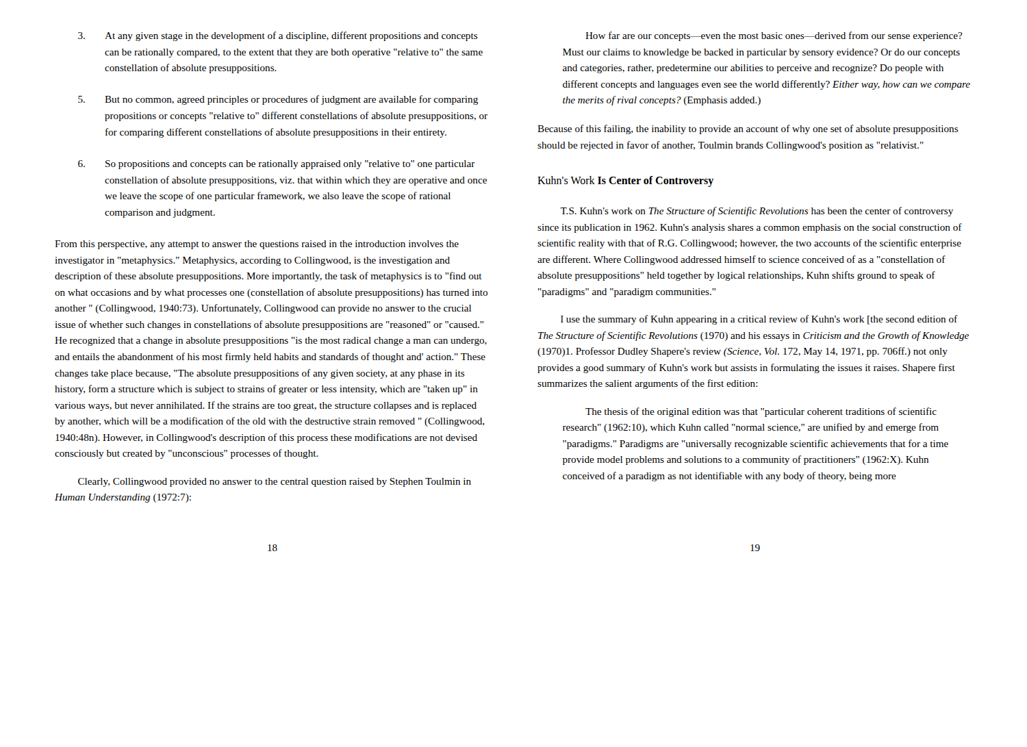3. At any given stage in the development of a discipline, different propositions and concepts can be rationally compared, to the extent that they are both operative "relative to" the same constellation of absolute presuppositions.
5. But no common, agreed principles or procedures of judgment are available for comparing propositions or concepts "relative to" different constellations of absolute presuppositions, or for comparing different constellations of absolute presuppositions in their entirety.
6. So propositions and concepts can be rationally appraised only "relative to" one particular constellation of absolute presuppositions, viz. that within which they are operative and once we leave the scope of one particular framework, we also leave the scope of rational comparison and judgment.
From this perspective, any attempt to answer the questions raised in the introduction involves the investigator in "metaphysics." Metaphysics, according to Collingwood, is the investigation and description of these absolute presuppositions. More importantly, the task of metaphysics is to "find out on what occasions and by what processes one (constellation of absolute presuppositions) has turned into another " (Collingwood, 1940:73). Unfortunately, Collingwood can provide no answer to the crucial issue of whether such changes in constellations of absolute presuppositions are "reasoned" or "caused." He recognized that a change in absolute presuppositions "is the most radical change a man can undergo, and entails the abandonment of his most firmly held habits and standards of thought and' action." These changes take place because, "The absolute presuppositions of any given society, at any phase in its history, form a structure which is subject to strains of greater or less intensity, which are "taken up" in various ways, but never annihilated. If the strains are too great, the structure collapses and is replaced by another, which will be a modification of the old with the destructive strain removed " (Collingwood, 1940:48n). However, in Collingwood's description of this process these modifications are not devised consciously but created by "unconscious" processes of thought.
Clearly, Collingwood provided no answer to the central question raised by Stephen Toulmin in Human Understanding (1972:7):
How far are our concepts—even the most basic ones—derived from our sense experience? Must our claims to knowledge be backed in particular by sensory evidence? Or do our concepts and categories, rather, predetermine our abilities to perceive and recognize? Do people with different concepts and languages even see the world differently? Either way, how can we compare the merits of rival concepts? (Emphasis added.)
Because of this failing, the inability to provide an account of why one set of absolute presuppositions should be rejected in favor of another, Toulmin brands Collingwood's position as "relativist."
Kuhn's Work Is Center of Controversy
T.S. Kuhn's work on The Structure of Scientific Revolutions has been the center of controversy since its publication in 1962. Kuhn's analysis shares a common emphasis on the social construction of scientific reality with that of R.G. Collingwood; however, the two accounts of the scientific enterprise are different. Where Collingwood addressed himself to science conceived of as a "constellation of absolute presuppositions" held together by logical relationships, Kuhn shifts ground to speak of "paradigms" and "paradigm communities."
I use the summary of Kuhn appearing in a critical review of Kuhn's work [the second edition of The Structure of Scientific Revolutions (1970) and his essays in Criticism and the Growth of Knowledge (1970)1. Professor Dudley Shapere's review (Science, Vol. 172, May 14, 1971, pp. 706ff.) not only provides a good summary of Kuhn's work but assists in formulating the issues it raises. Shapere first summarizes the salient arguments of the first edition:
The thesis of the original edition was that "particular coherent traditions of scientific research" (1962:10), which Kuhn called "normal science," are unified by and emerge from "paradigms." Paradigms are "universally recognizable scientific achievements that for a time provide model problems and solutions to a community of practitioners" (1962:X). Kuhn conceived of a paradigm as not identifiable with any body of theory, being more
18
19